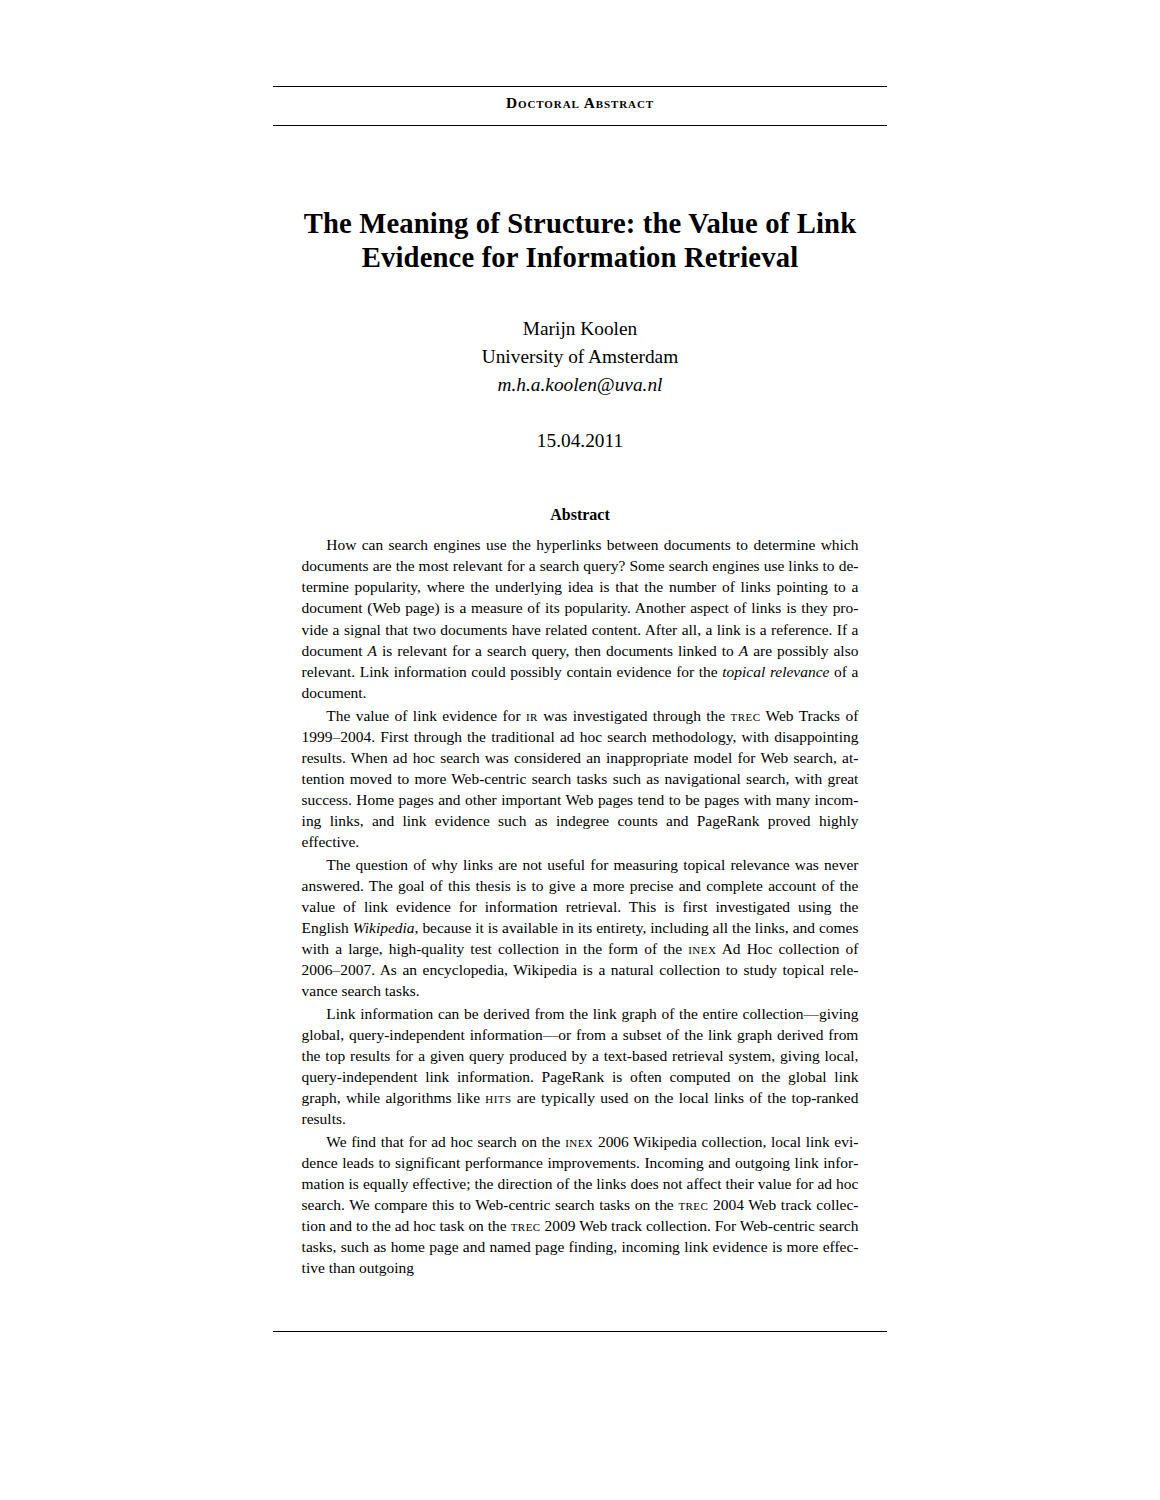Doctoral Abstract
The Meaning of Structure: the Value of Link
Evidence for Information Retrieval
Marijn Koolen
University of Amsterdam
m.h.a.koolen@uva.nl
15.04.2011
Abstract
How can search engines use the hyperlinks between documents to determine which documents are the most relevant for a search query? Some search engines use links to determine popularity, where the underlying idea is that the number of links pointing to a document (Web page) is a measure of its popularity. Another aspect of links is they provide a signal that two documents have related content. After all, a link is a reference. If a document A is relevant for a search query, then documents linked to A are possibly also relevant. Link information could possibly contain evidence for the topical relevance of a document.
The value of link evidence for ir was investigated through the trec Web Tracks of 1999–2004. First through the traditional ad hoc search methodology, with disappointing results. When ad hoc search was considered an inappropriate model for Web search, attention moved to more Web-centric search tasks such as navigational search, with great success. Home pages and other important Web pages tend to be pages with many incoming links, and link evidence such as indegree counts and PageRank proved highly effective.
The question of why links are not useful for measuring topical relevance was never answered. The goal of this thesis is to give a more precise and complete account of the value of link evidence for information retrieval. This is first investigated using the English Wikipedia, because it is available in its entirety, including all the links, and comes with a large, high-quality test collection in the form of the inex Ad Hoc collection of 2006–2007. As an encyclopedia, Wikipedia is a natural collection to study topical relevance search tasks.
Link information can be derived from the link graph of the entire collection—giving global, query-independent information—or from a subset of the link graph derived from the top results for a given query produced by a text-based retrieval system, giving local, query-independent link information. PageRank is often computed on the global link graph, while algorithms like hits are typically used on the local links of the top-ranked results.
We find that for ad hoc search on the inex 2006 Wikipedia collection, local link evidence leads to significant performance improvements. Incoming and outgoing link information is equally effective; the direction of the links does not affect their value for ad hoc search. We compare this to Web-centric search tasks on the trec 2004 Web track collection and to the ad hoc task on the trec 2009 Web track collection. For Web-centric search tasks, such as home page and named page finding, incoming link evidence is more effective than outgoing